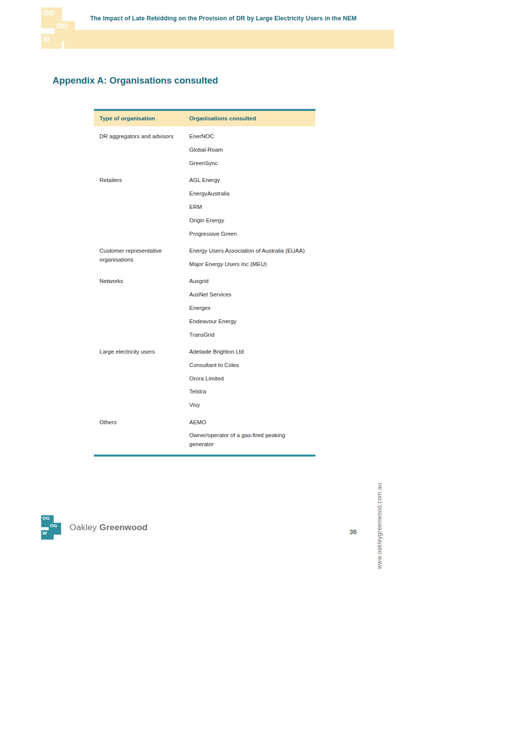OG OG W
The Impact of Late Rebidding on the Provision of DR by Large Electricity Users in the NEM
Appendix A: Organisations consulted
| Type of organisation | Organisations consulted |
| --- | --- |
| DR aggregators and advisors | EnerNOC |
| Global-Roam |
| GreenSync |
| Retailers | AGL Energy |
| EnergyAustralia |
| ERM |
| Origin Energy |
| Progressive Green |
| Customer representative organisations | Energy Users Association of Australia (EUAA) |
| Major Energy Users Inc (MEU) |
| Networks | Ausgrid |
| AusNet Services |
| Energex |
| Endeavour Energy |
| TransGrid |
| Large electricity users | Adelaide Brighton Ltd |
| Consultant to Coles |
| Orora Limited |
| Telstra |
| Visy |
| Others | AEMO |
| Owner/operator of a gas-fired peaking generator |
www.oakleygreenwood.com.au
OG OG W
Oakley Greenwood
36